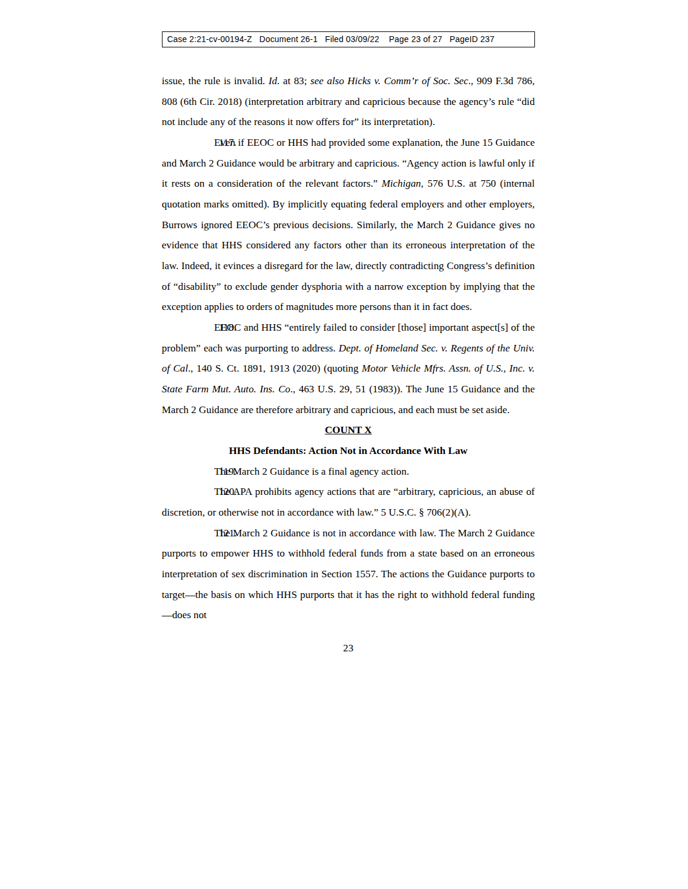Case 2:21-cv-00194-Z Document 26-1 Filed 03/09/22 Page 23 of 27 PageID 237
issue, the rule is invalid. Id. at 83; see also Hicks v. Comm’r of Soc. Sec., 909 F.3d 786, 808 (6th Cir. 2018) (interpretation arbitrary and capricious because the agency’s rule “did not include any of the reasons it now offers for” its interpretation).
117. Even if EEOC or HHS had provided some explanation, the June 15 Guidance and March 2 Guidance would be arbitrary and capricious. “Agency action is lawful only if it rests on a consideration of the relevant factors.” Michigan, 576 U.S. at 750 (internal quotation marks omitted). By implicitly equating federal employers and other employers, Burrows ignored EEOC’s previous decisions. Similarly, the March 2 Guidance gives no evidence that HHS considered any factors other than its erroneous interpretation of the law. Indeed, it evinces a disregard for the law, directly contradicting Congress’s definition of “disability” to exclude gender dysphoria with a narrow exception by implying that the exception applies to orders of magnitudes more persons than it in fact does.
118. EEOC and HHS “entirely failed to consider [those] important aspect[s] of the problem” each was purporting to address. Dept. of Homeland Sec. v. Regents of the Univ. of Cal., 140 S. Ct. 1891, 1913 (2020) (quoting Motor Vehicle Mfrs. Assn. of U.S., Inc. v. State Farm Mut. Auto. Ins. Co., 463 U.S. 29, 51 (1983)). The June 15 Guidance and the March 2 Guidance are therefore arbitrary and capricious, and each must be set aside.
COUNT X
HHS Defendants: Action Not in Accordance With Law
119. The March 2 Guidance is a final agency action.
120. The APA prohibits agency actions that are “arbitrary, capricious, an abuse of discretion, or otherwise not in accordance with law.” 5 U.S.C. § 706(2)(A).
121. The March 2 Guidance is not in accordance with law. The March 2 Guidance purports to empower HHS to withhold federal funds from a state based on an erroneous interpretation of sex discrimination in Section 1557. The actions the Guidance purports to target—the basis on which HHS purports that it has the right to withhold federal funding—does not
23